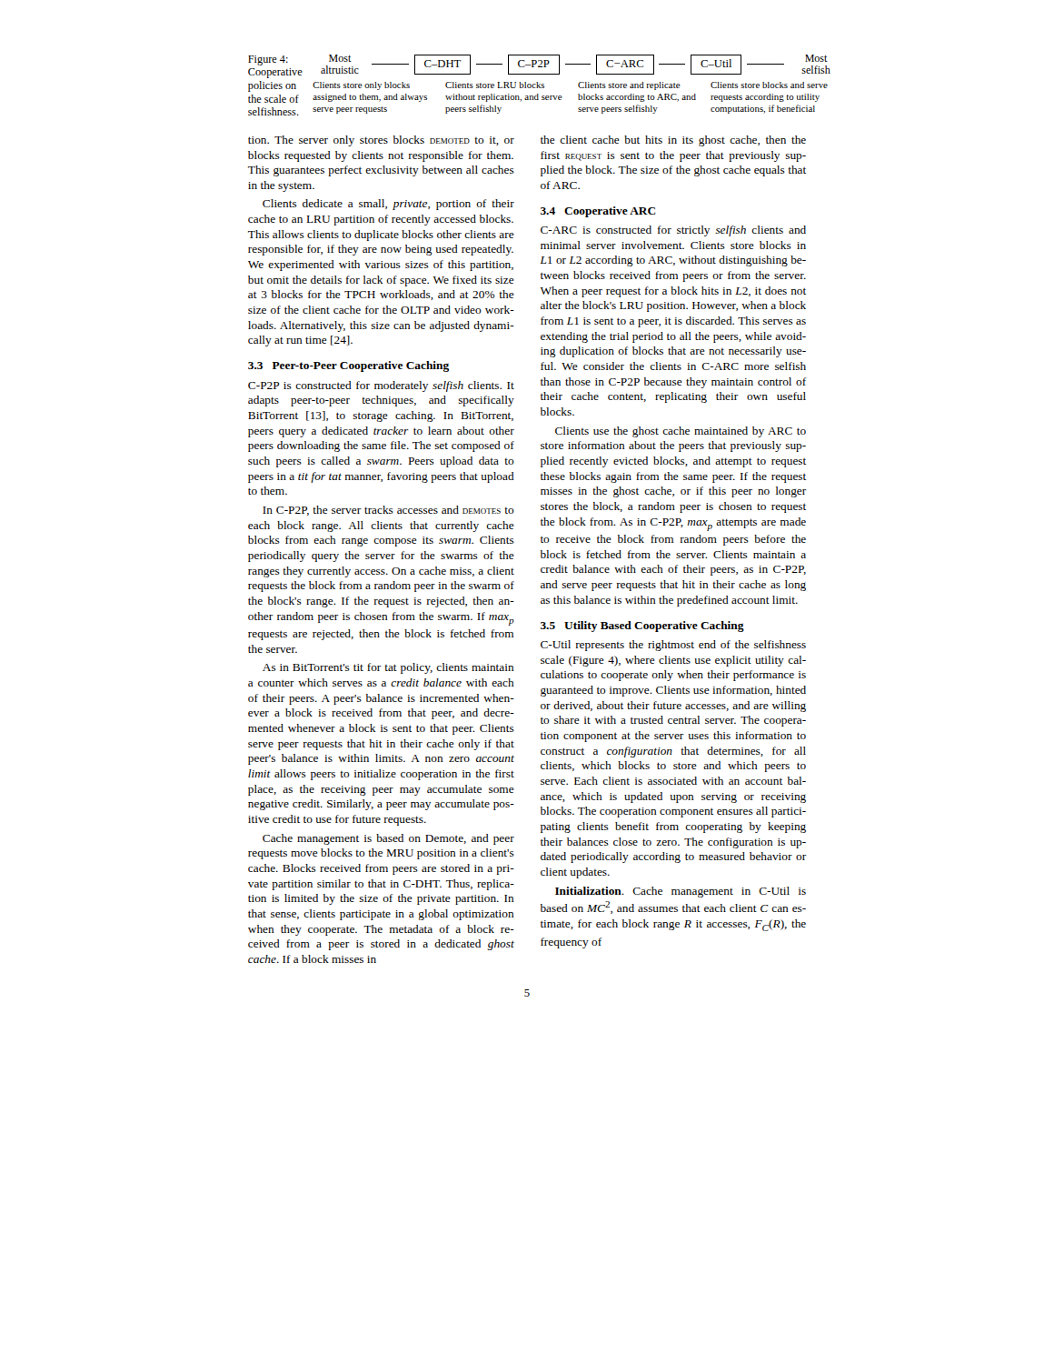Figure 4: Cooperative policies on the scale of selfishness.
Most
altruistic
C–DHT
C–P2P
C−ARC
C–Util
Most
selfish
Clients store only blocks assigned to them, and always serve peer requests
Clients store LRU blocks without replication, and serve peers selfishly
Clients store and replicate blocks according to ARC, and serve peers selfishly
Clients store blocks and serve requests according to utility computations, if beneficial
tion. The server only stores blocks demoted to it, or blocks requested by clients not responsible for them. This guarantees perfect exclusivity between all caches in the system.
Clients dedicate a small, private, portion of their cache to an LRU partition of recently accessed blocks. This allows clients to duplicate blocks other clients are responsible for, if they are now being used repeatedly. We experimented with various sizes of this partition, but omit the details for lack of space. We fixed its size at 3 blocks for the TPCH workloads, and at 20% the size of the client cache for the OLTP and video workloads. Alternatively, this size can be adjusted dynamically at run time [24].
3.3 Peer-to-Peer Cooperative Caching
C-P2P is constructed for moderately selfish clients. It adapts peer-to-peer techniques, and specifically BitTorrent [13], to storage caching. In BitTorrent, peers query a dedicated tracker to learn about other peers downloading the same file. The set composed of such peers is called a swarm. Peers upload data to peers in a tit for tat manner, favoring peers that upload to them.
In C-P2P, the server tracks accesses and demotes to each block range. All clients that currently cache blocks from each range compose its swarm. Clients periodically query the server for the swarms of the ranges they currently access. On a cache miss, a client requests the block from a random peer in the swarm of the block's range. If the request is rejected, then another random peer is chosen from the swarm. If maxp requests are rejected, then the block is fetched from the server.
As in BitTorrent's tit for tat policy, clients maintain a counter which serves as a credit balance with each of their peers. A peer's balance is incremented whenever a block is received from that peer, and decremented whenever a block is sent to that peer. Clients serve peer requests that hit in their cache only if that peer's balance is within limits. A non zero account limit allows peers to initialize cooperation in the first place, as the receiving peer may accumulate some negative credit. Similarly, a peer may accumulate positive credit to use for future requests.
Cache management is based on Demote, and peer requests move blocks to the MRU position in a client's cache. Blocks received from peers are stored in a private partition similar to that in C-DHT. Thus, replication is limited by the size of the private partition. In that sense, clients participate in a global optimization when they cooperate. The metadata of a block received from a peer is stored in a dedicated ghost cache. If a block misses in
the client cache but hits in its ghost cache, then the first request is sent to the peer that previously supplied the block. The size of the ghost cache equals that of ARC.
3.4 Cooperative ARC
C-ARC is constructed for strictly selfish clients and minimal server involvement. Clients store blocks in L1 or L2 according to ARC, without distinguishing between blocks received from peers or from the server. When a peer request for a block hits in L2, it does not alter the block's LRU position. However, when a block from L1 is sent to a peer, it is discarded. This serves as extending the trial period to all the peers, while avoiding duplication of blocks that are not necessarily useful. We consider the clients in C-ARC more selfish than those in C-P2P because they maintain control of their cache content, replicating their own useful blocks.
Clients use the ghost cache maintained by ARC to store information about the peers that previously supplied recently evicted blocks, and attempt to request these blocks again from the same peer. If the request misses in the ghost cache, or if this peer no longer stores the block, a random peer is chosen to request the block from. As in C-P2P, maxp attempts are made to receive the block from random peers before the block is fetched from the server. Clients maintain a credit balance with each of their peers, as in C-P2P, and serve peer requests that hit in their cache as long as this balance is within the predefined account limit.
3.5 Utility Based Cooperative Caching
C-Util represents the rightmost end of the selfishness scale (Figure 4), where clients use explicit utility calculations to cooperate only when their performance is guaranteed to improve. Clients use information, hinted or derived, about their future accesses, and are willing to share it with a trusted central server. The cooperation component at the server uses this information to construct a configuration that determines, for all clients, which blocks to store and which peers to serve. Each client is associated with an account balance, which is updated upon serving or receiving blocks. The cooperation component ensures all participating clients benefit from cooperating by keeping their balances close to zero. The configuration is updated periodically according to measured behavior or client updates.
Initialization. Cache management in C-Util is based on MC2, and assumes that each client C can estimate, for each block range R it accesses, FC(R), the frequency of
5